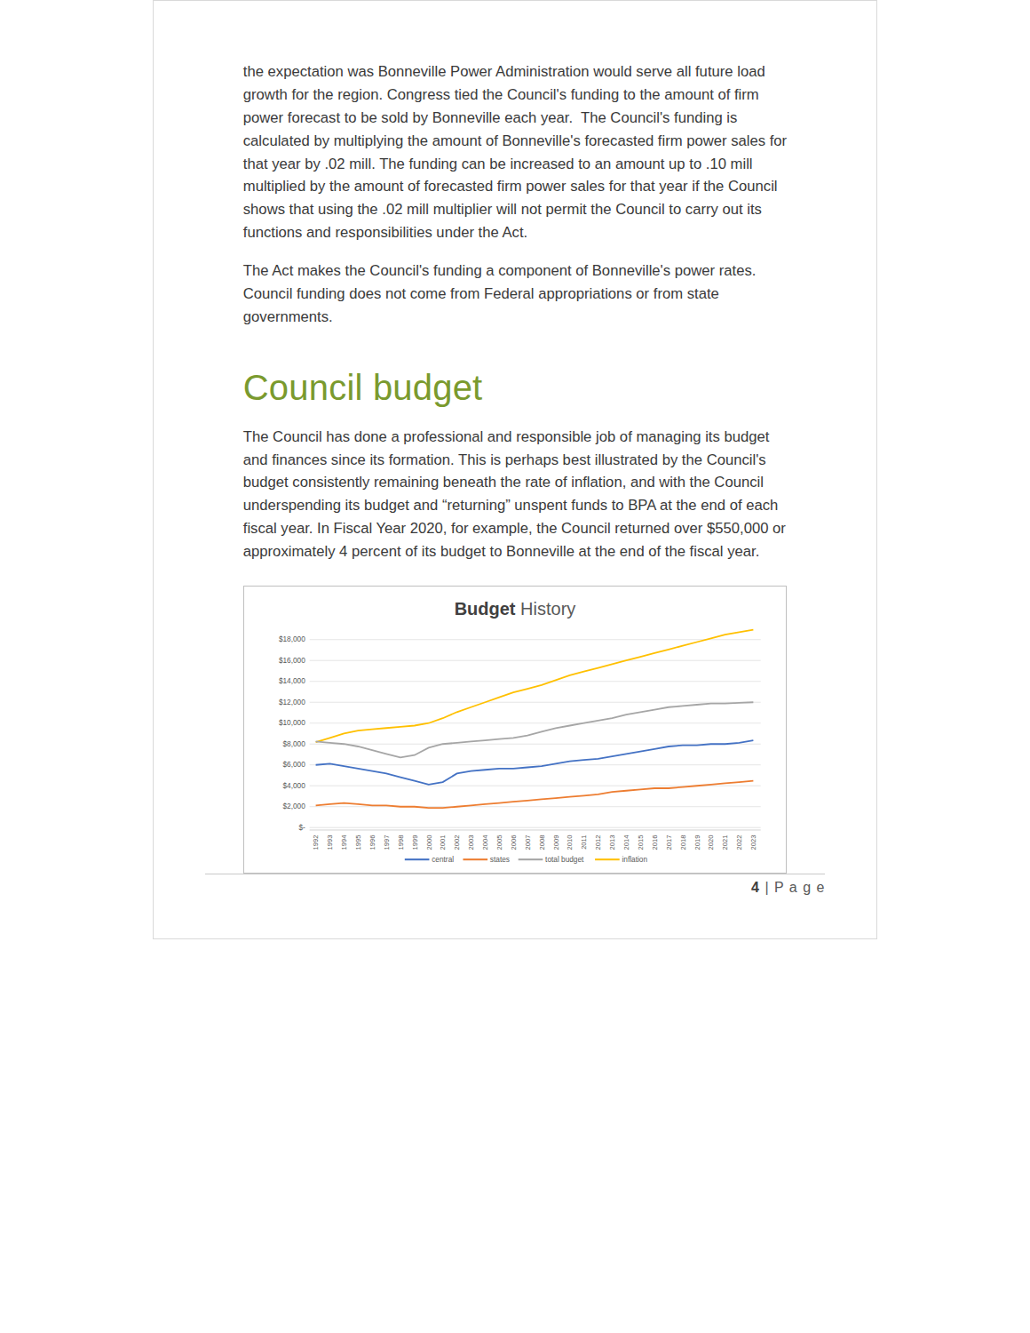the expectation was Bonneville Power Administration would serve all future load growth for the region. Congress tied the Council's funding to the amount of firm power forecast to be sold by Bonneville each year. The Council's funding is calculated by multiplying the amount of Bonneville's forecasted firm power sales for that year by .02 mill. The funding can be increased to an amount up to .10 mill multiplied by the amount of forecasted firm power sales for that year if the Council shows that using the .02 mill multiplier will not permit the Council to carry out its functions and responsibilities under the Act.
The Act makes the Council's funding a component of Bonneville's power rates. Council funding does not come from Federal appropriations or from state governments.
Council budget
The Council has done a professional and responsible job of managing its budget and finances since its formation. This is perhaps best illustrated by the Council's budget consistently remaining beneath the rate of inflation, and with the Council underspending its budget and “returning” unspent funds to BPA at the end of each fiscal year. In Fiscal Year 2020, for example, the Council returned over $550,000 or approximately 4 percent of its budget to Bonneville at the end of the fiscal year.
Budget History
$18,000 $16,000 $14,000 $12,000 $10,000 $8,000 $6,000 $4,000 $2,000 $- 1992 1993 1994 1995 1996 1997 1998 1999 2000 2001 2002 2003 2004 2005 2006 2007 2008 2009 2010 2011 2012 2013 2014 2015 2016 2017 2018 2019 2020 2021 2022 2023 central states total budget inflation
4 | P a g e